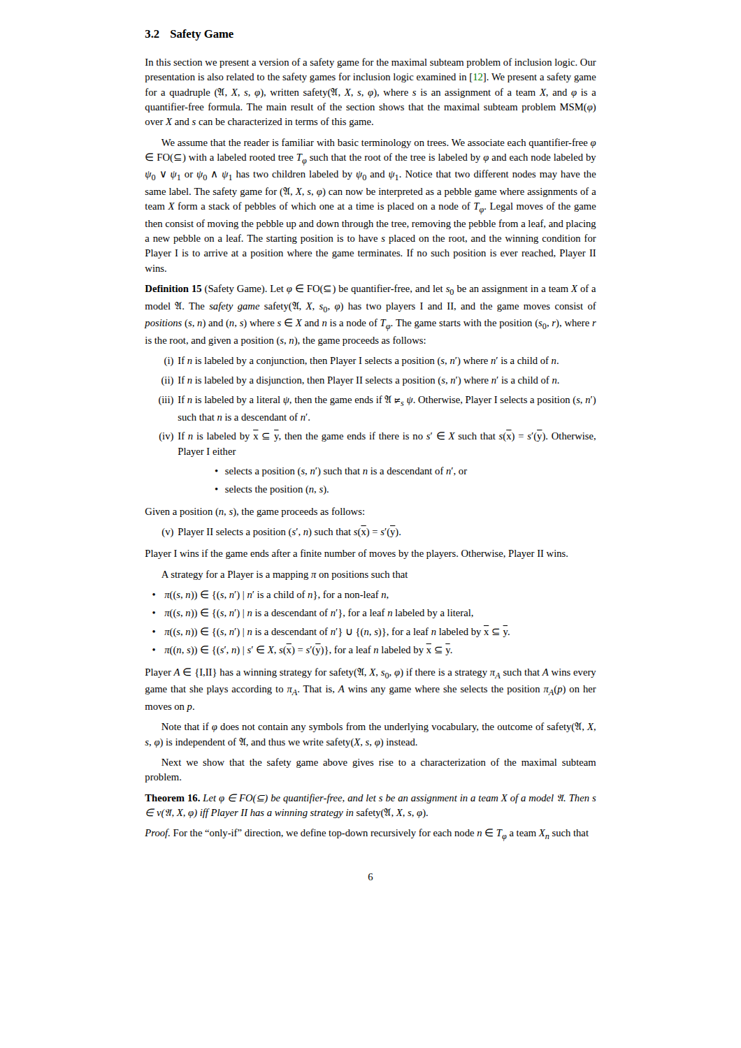3.2 Safety Game
In this section we present a version of a safety game for the maximal subteam problem of inclusion logic. Our presentation is also related to the safety games for inclusion logic examined in [12]. We present a safety game for a quadruple (𝔄, X, s, φ), written safety(𝔄, X, s, φ), where s is an assignment of a team X, and φ is a quantifier-free formula. The main result of the section shows that the maximal subteam problem MSM(φ) over X and s can be characterized in terms of this game.
We assume that the reader is familiar with basic terminology on trees. We associate each quantifier-free φ ∈ FO(⊆) with a labeled rooted tree Tφ such that the root of the tree is labeled by φ and each node labeled by ψ0 ∨ ψ1 or ψ0 ∧ ψ1 has two children labeled by ψ0 and ψ1. Notice that two different nodes may have the same label. The safety game for (𝔄, X, s, φ) can now be interpreted as a pebble game where assignments of a team X form a stack of pebbles of which one at a time is placed on a node of Tφ. Legal moves of the game then consist of moving the pebble up and down through the tree, removing the pebble from a leaf, and placing a new pebble on a leaf. The starting position is to have s placed on the root, and the winning condition for Player I is to arrive at a position where the game terminates. If no such position is ever reached, Player II wins.
Definition 15 (Safety Game). Let φ ∈ FO(⊆) be quantifier-free, and let s0 be an assignment in a team X of a model 𝔄. The safety game safety(𝔄, X, s0, φ) has two players I and II, and the game moves consist of positions (s, n) and (n, s) where s ∈ X and n is a node of Tφ. The game starts with the position (s0, r), where r is the root, and given a position (s, n), the game proceeds as follows:
(i) If n is labeled by a conjunction, then Player I selects a position (s, n′) where n′ is a child of n.
(ii) If n is labeled by a disjunction, then Player II selects a position (s, n′) where n′ is a child of n.
(iii) If n is labeled by a literal ψ, then the game ends if 𝔄 ⊭s ψ. Otherwise, Player I selects a position (s, n′) such that n is a descendant of n′.
(iv) If n is labeled by x ⊆ y, then the game ends if there is no s′ ∈ X such that s(x) = s′(y). Otherwise, Player I either
selects a position (s, n′) such that n is a descendant of n′, or
selects the position (n, s).
Given a position (n, s), the game proceeds as follows:
(v) Player II selects a position (s′, n) such that s(x) = s′(y).
Player I wins if the game ends after a finite number of moves by the players. Otherwise, Player II wins.
A strategy for a Player is a mapping π on positions such that
π((s, n)) ∈ {(s, n′) | n′ is a child of n}, for a non-leaf n,
π((s, n)) ∈ {(s, n′) | n is a descendant of n′}, for a leaf n labeled by a literal,
π((s, n)) ∈ {(s, n′) | n is a descendant of n′} ∪ {(n, s)}, for a leaf n labeled by x ⊆ y.
π((n, s)) ∈ {(s′, n) | s′ ∈ X, s(x) = s′(y)}, for a leaf n labeled by x ⊆ y.
Player A ∈ {I,II} has a winning strategy for safety(𝔄, X, s0, φ) if there is a strategy πA such that A wins every game that she plays according to πA. That is, A wins any game where she selects the position πA(p) on her moves on p.
Note that if φ does not contain any symbols from the underlying vocabulary, the outcome of safety(𝔄, X, s, φ) is independent of 𝔄, and thus we write safety(X, s, φ) instead.
Next we show that the safety game above gives rise to a characterization of the maximal subteam problem.
Theorem 16. Let φ ∈ FO(⊆) be quantifier-free, and let s be an assignment in a team X of a model 𝔄. Then s ∈ ν(𝔄, X, φ) iff Player II has a winning strategy in safety(𝔄, X, s, φ).
Proof. For the “only-if” direction, we define top-down recursively for each node n ∈ Tφ a team Xn such that
6